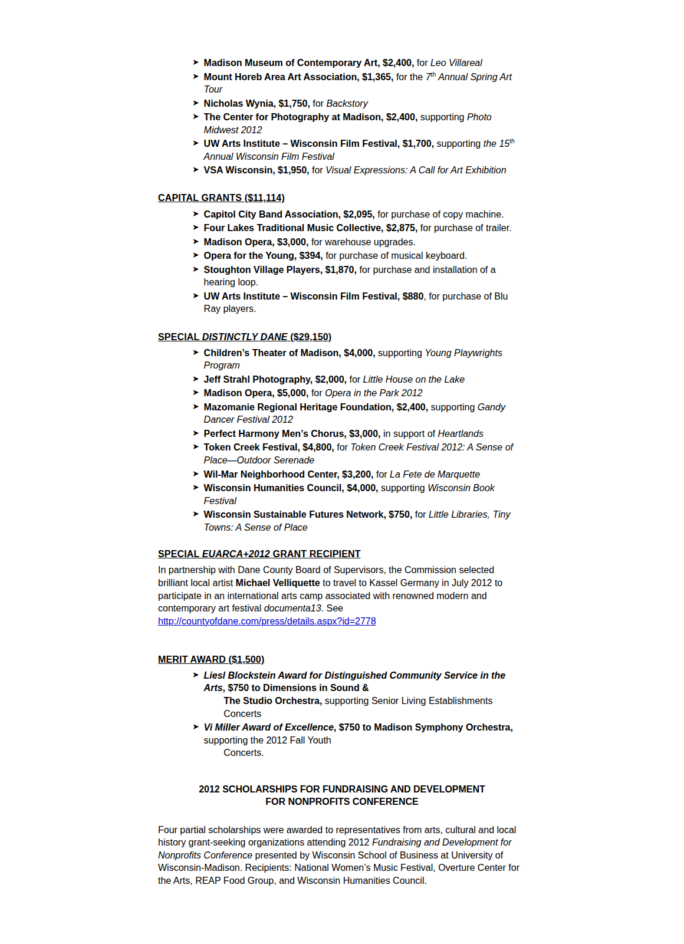Madison Museum of Contemporary Art, $2,400, for Leo Villareal
Mount Horeb Area Art Association, $1,365, for the 7th Annual Spring Art Tour
Nicholas Wynia, $1,750, for Backstory
The Center for Photography at Madison, $2,400, supporting Photo Midwest 2012
UW Arts Institute – Wisconsin Film Festival, $1,700, supporting the 15th Annual Wisconsin Film Festival
VSA Wisconsin, $1,950, for Visual Expressions: A Call for Art Exhibition
CAPITAL GRANTS ($11,114)
Capitol City Band Association, $2,095, for purchase of copy machine.
Four Lakes Traditional Music Collective, $2,875, for purchase of trailer.
Madison Opera, $3,000, for warehouse upgrades.
Opera for the Young, $394, for purchase of musical keyboard.
Stoughton Village Players, $1,870, for purchase and installation of a hearing loop.
UW Arts Institute – Wisconsin Film Festival, $880, for purchase of Blu Ray players.
SPECIAL DISTINCTLY DANE ($29,150)
Children’s Theater of Madison, $4,000, supporting Young Playwrights Program
Jeff Strahl Photography, $2,000, for Little House on the Lake
Madison Opera, $5,000, for Opera in the Park 2012
Mazomanie Regional Heritage Foundation, $2,400, supporting Gandy Dancer Festival 2012
Perfect Harmony Men’s Chorus, $3,000, in support of Heartlands
Token Creek Festival, $4,800, for Token Creek Festival 2012: A Sense of Place—Outdoor Serenade
Wil-Mar Neighborhood Center, $3,200, for La Fete de Marquette
Wisconsin Humanities Council, $4,000, supporting Wisconsin Book Festival
Wisconsin Sustainable Futures Network, $750, for Little Libraries, Tiny Towns: A Sense of Place
SPECIAL EUARCA+2012 GRANT RECIPIENT
In partnership with Dane County Board of Supervisors, the Commission selected brilliant local artist Michael Velliquette to travel to Kassel Germany in July 2012 to participate in an international arts camp associated with renowned modern and contemporary art festival documenta13. See
http://countyofdane.com/press/details.aspx?id=2778
MERIT AWARD ($1,500)
Liesl Blockstein Award for Distinguished Community Service in the Arts, $750 to Dimensions in Sound & The Studio Orchestra, supporting Senior Living Establishments Concerts
Vi Miller Award of Excellence, $750 to Madison Symphony Orchestra, supporting the 2012 Fall Youth Concerts.
2012 SCHOLARSHIPS FOR FUNDRAISING AND DEVELOPMENT
FOR NONPROFITS CONFERENCE
Four partial scholarships were awarded to representatives from arts, cultural and local history grant-seeking organizations attending 2012 Fundraising and Development for Nonprofits Conference presented by Wisconsin School of Business at University of Wisconsin-Madison. Recipients: National Women’s Music Festival, Overture Center for the Arts, REAP Food Group, and Wisconsin Humanities Council.